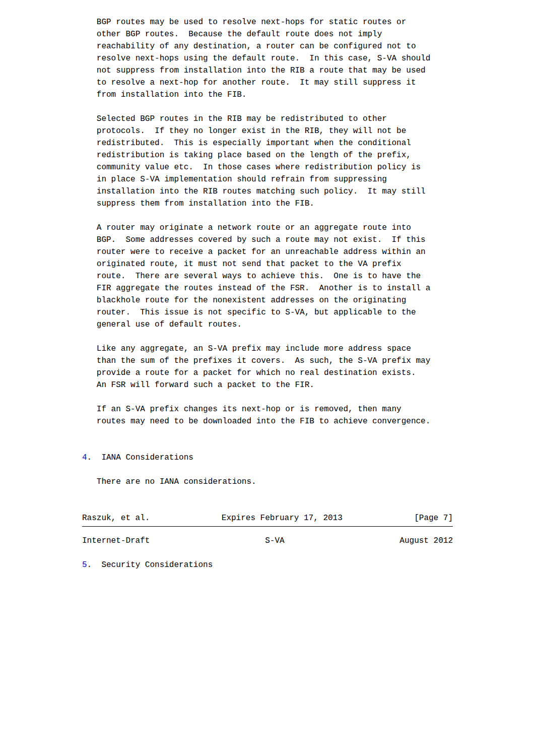BGP routes may be used to resolve next-hops for static routes or
   other BGP routes.  Because the default route does not imply
   reachability of any destination, a router can be configured not to
   resolve next-hops using the default route.  In this case, S-VA should
   not suppress from installation into the RIB a route that may be used
   to resolve a next-hop for another route.  It may still suppress it
   from installation into the FIB.

   Selected BGP routes in the RIB may be redistributed to other
   protocols.  If they no longer exist in the RIB, they will not be
   redistributed.  This is especially important when the conditional
   redistribution is taking place based on the length of the prefix,
   community value etc.  In those cases where redistribution policy is
   in place S-VA implementation should refrain from suppressing
   installation into the RIB routes matching such policy.  It may still
   suppress them from installation into the FIB.

   A router may originate a network route or an aggregate route into
   BGP.  Some addresses covered by such a route may not exist.  If this
   router were to receive a packet for an unreachable address within an
   originated route, it must not send that packet to the VA prefix
   route.  There are several ways to achieve this.  One is to have the
   FIR aggregate the routes instead of the FSR.  Another is to install a
   blackhole route for the nonexistent addresses on the originating
   router.  This issue is not specific to S-VA, but applicable to the
   general use of default routes.

   Like any aggregate, an S-VA prefix may include more address space
   than the sum of the prefixes it covers.  As such, the S-VA prefix may
   provide a route for a packet for which no real destination exists.
   An FSR will forward such a packet to the FIR.

   If an S-VA prefix changes its next-hop or is removed, then many
   routes may need to be downloaded into the FIB to achieve convergence.


4.  IANA Considerations

   There are no IANA considerations.
Raszuk, et al. Expires February 17, 2013[Page 7]
Internet-Draft S-VA August 2012
5.  Security Considerations